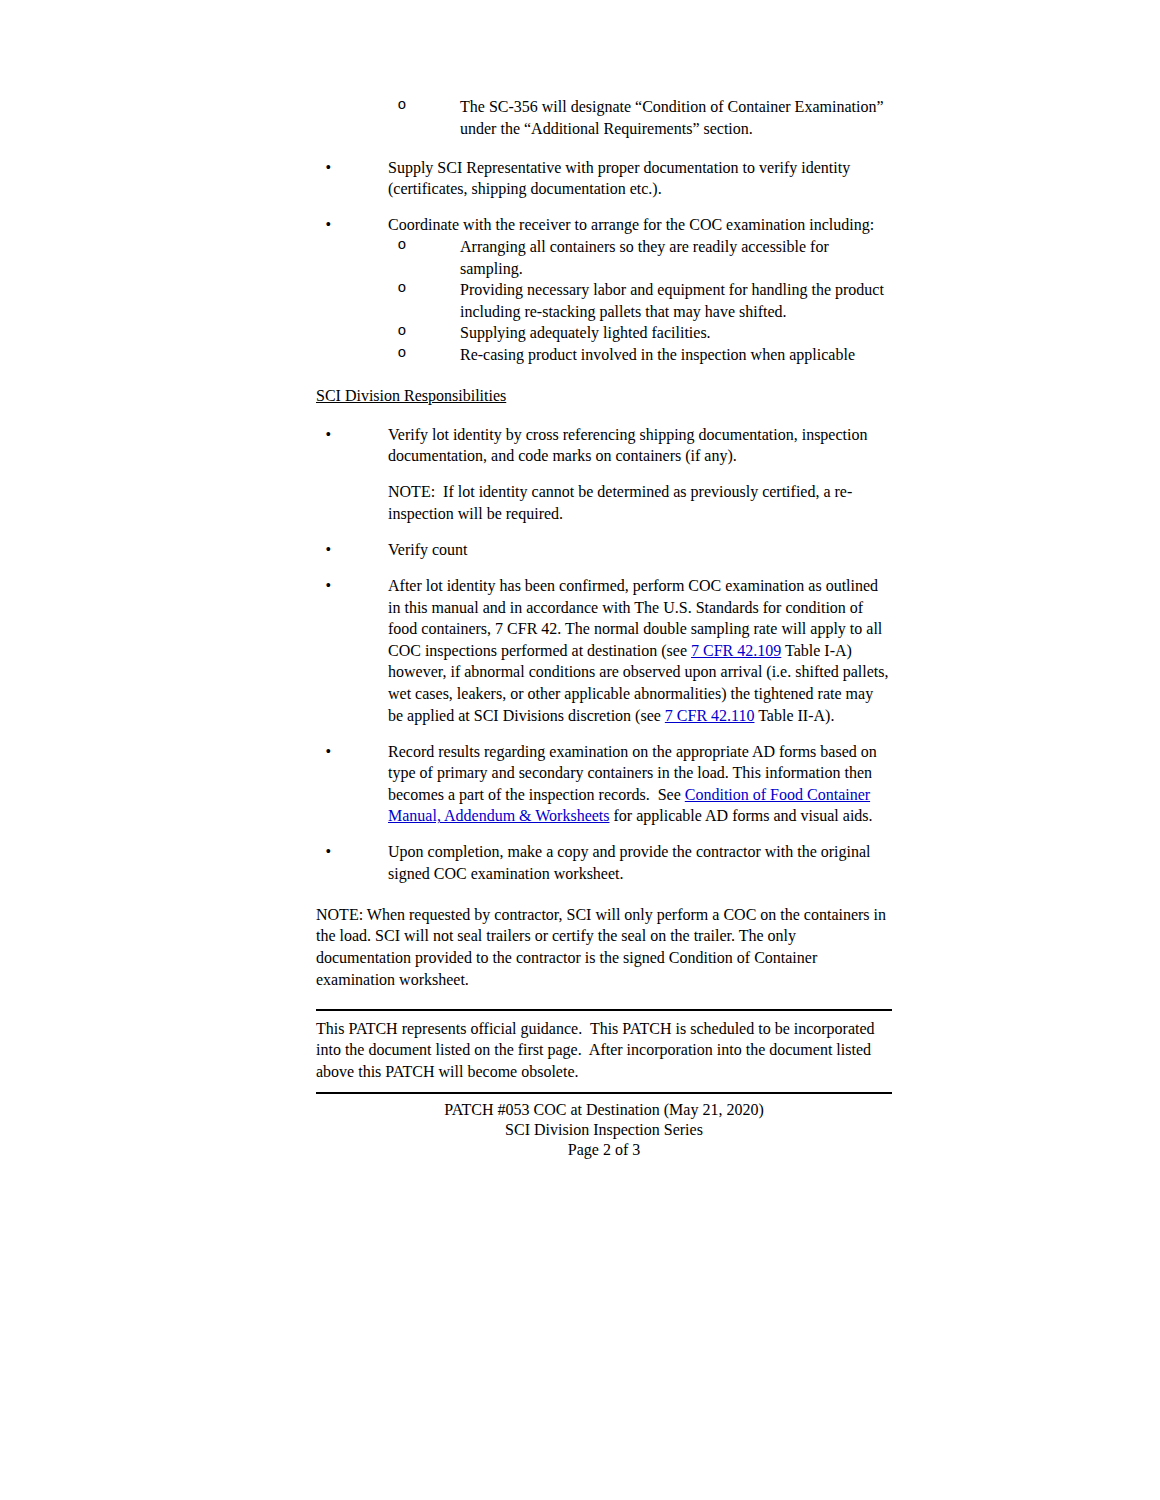The SC-356 will designate “Condition of Container Examination” under the “Additional Requirements” section.
Supply SCI Representative with proper documentation to verify identity (certificates, shipping documentation etc.).
Coordinate with the receiver to arrange for the COC examination including:
Arranging all containers so they are readily accessible for sampling.
Providing necessary labor and equipment for handling the product including re-stacking pallets that may have shifted.
Supplying adequately lighted facilities.
Re-casing product involved in the inspection when applicable
SCI Division Responsibilities
Verify lot identity by cross referencing shipping documentation, inspection documentation, and code marks on containers (if any).
NOTE: If lot identity cannot be determined as previously certified, a re-inspection will be required.
Verify count
After lot identity has been confirmed, perform COC examination as outlined in this manual and in accordance with The U.S. Standards for condition of food containers, 7 CFR 42. The normal double sampling rate will apply to all COC inspections performed at destination (see 7 CFR 42.109 Table I-A) however, if abnormal conditions are observed upon arrival (i.e. shifted pallets, wet cases, leakers, or other applicable abnormalities) the tightened rate may be applied at SCI Divisions discretion (see 7 CFR 42.110 Table II-A).
Record results regarding examination on the appropriate AD forms based on type of primary and secondary containers in the load. This information then becomes a part of the inspection records. See Condition of Food Container Manual, Addendum & Worksheets for applicable AD forms and visual aids.
Upon completion, make a copy and provide the contractor with the original signed COC examination worksheet.
NOTE: When requested by contractor, SCI will only perform a COC on the containers in the load. SCI will not seal trailers or certify the seal on the trailer. The only documentation provided to the contractor is the signed Condition of Container examination worksheet.
This PATCH represents official guidance. This PATCH is scheduled to be incorporated into the document listed on the first page. After incorporation into the document listed above this PATCH will become obsolete.
PATCH #053 COC at Destination (May 21, 2020)
SCI Division Inspection Series
Page 2 of 3